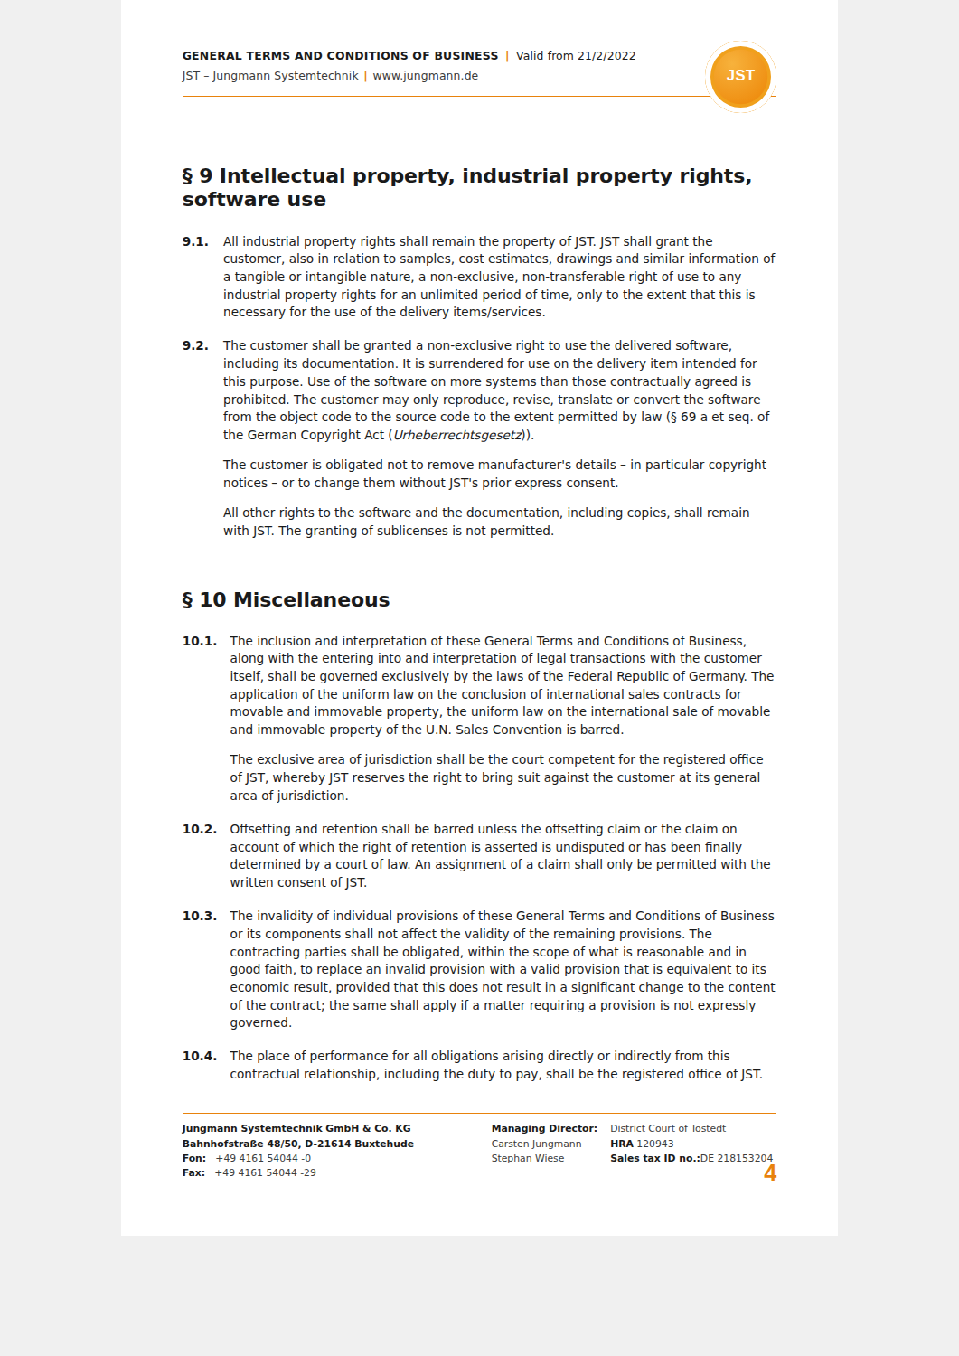GENERAL TERMS AND CONDITIONS OF BUSINESS|Valid from 21/2/2022
JST – Jungmann Systemtechnik|www.jungmann.de
JST
§ 9 Intellectual property, industrial property rights, software use
9.1.
All industrial property rights shall remain the property of JST. JST shall grant the customer, also in relation to samples, cost estimates, drawings and similar information of a tangible or intangible nature, a non-exclusive, non-transferable right of use to any industrial property rights for an unlimited period of time, only to the extent that this is necessary for the use of the delivery items/services.
9.2.
The customer shall be granted a non-exclusive right to use the delivered software, including its documentation. It is surrendered for use on the delivery item intended for this purpose. Use of the software on more systems than those contractually agreed is prohibited. The customer may only reproduce, revise, translate or convert the software from the object code to the source code to the extent permitted by law (§ 69 a et seq. of the German Copyright Act (Urheberrechtsgesetz)).
The customer is obligated not to remove manufacturer's details – in particular copyright notices – or to change them without JST's prior express consent.
All other rights to the software and the documentation, including copies, shall remain with JST. The granting of sublicenses is not permitted.
§ 10 Miscellaneous
10.1.
The inclusion and interpretation of these General Terms and Conditions of Business, along with the entering into and interpretation of legal transactions with the customer itself, shall be governed exclusively by the laws of the Federal Republic of Germany. The application of the uniform law on the conclusion of international sales contracts for movable and immovable property, the uniform law on the international sale of movable and immovable property of the U.N. Sales Convention is barred.
The exclusive area of jurisdiction shall be the court competent for the registered office of JST, whereby JST reserves the right to bring suit against the customer at its general area of jurisdiction.
10.2.
Offsetting and retention shall be barred unless the offsetting claim or the claim on account of which the right of retention is asserted is undisputed or has been finally determined by a court of law. An assignment of a claim shall only be permitted with the written consent of JST.
10.3.
The invalidity of individual provisions of these General Terms and Conditions of Business or its components shall not affect the validity of the remaining provisions. The contracting parties shall be obligated, within the scope of what is reasonable and in good faith, to replace an invalid provision with a valid provision that is equivalent to its economic result, provided that this does not result in a significant change to the content of the contract; the same shall apply if a matter requiring a provision is not expressly governed.
10.4.
The place of performance for all obligations arising directly or indirectly from this contractual relationship, including the duty to pay, shall be the registered office of JST.
Jungmann Systemtechnik GmbH & Co. KG
Bahnhofstraße 48/50, D-21614 Buxtehude
Fon: +49 4161 54044 -0
Fax: +49 4161 54044 -29
Managing Director:
Carsten Jungmann
Stephan Wiese
District Court of Tostedt
HRA 120943
Sales tax ID no.: DE 218153204
4